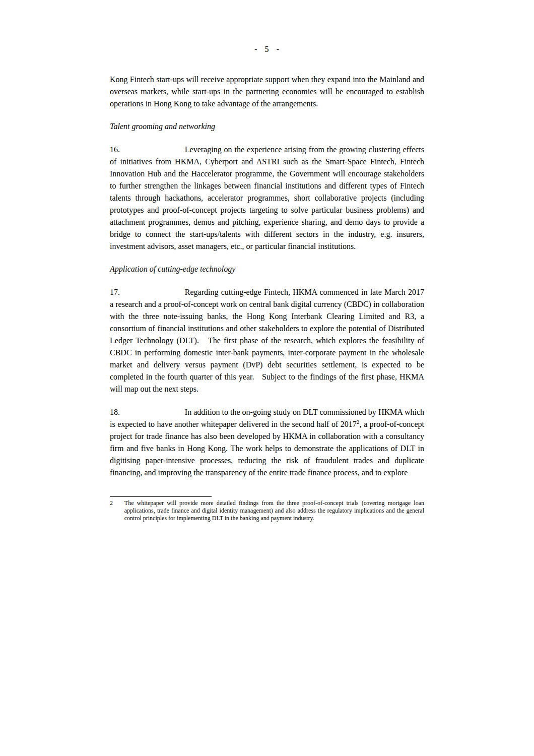- 5 -
Kong Fintech start-ups will receive appropriate support when they expand into the Mainland and overseas markets, while start-ups in the partnering economies will be encouraged to establish operations in Hong Kong to take advantage of the arrangements.
Talent grooming and networking
16. Leveraging on the experience arising from the growing clustering effects of initiatives from HKMA, Cyberport and ASTRI such as the Smart-Space Fintech, Fintech Innovation Hub and the Haccelerator programme, the Government will encourage stakeholders to further strengthen the linkages between financial institutions and different types of Fintech talents through hackathons, accelerator programmes, short collaborative projects (including prototypes and proof-of-concept projects targeting to solve particular business problems) and attachment programmes, demos and pitching, experience sharing, and demo days to provide a bridge to connect the start-ups/talents with different sectors in the industry, e.g. insurers, investment advisors, asset managers, etc., or particular financial institutions.
Application of cutting-edge technology
17. Regarding cutting-edge Fintech, HKMA commenced in late March 2017 a research and a proof-of-concept work on central bank digital currency (CBDC) in collaboration with the three note-issuing banks, the Hong Kong Interbank Clearing Limited and R3, a consortium of financial institutions and other stakeholders to explore the potential of Distributed Ledger Technology (DLT). The first phase of the research, which explores the feasibility of CBDC in performing domestic inter-bank payments, inter-corporate payment in the wholesale market and delivery versus payment (DvP) debt securities settlement, is expected to be completed in the fourth quarter of this year. Subject to the findings of the first phase, HKMA will map out the next steps.
18. In addition to the on-going study on DLT commissioned by HKMA which is expected to have another whitepaper delivered in the second half of 20172, a proof-of-concept project for trade finance has also been developed by HKMA in collaboration with a consultancy firm and five banks in Hong Kong. The work helps to demonstrate the applications of DLT in digitising paper-intensive processes, reducing the risk of fraudulent trades and duplicate financing, and improving the transparency of the entire trade finance process, and to explore
2 The whitepaper will provide more detailed findings from the three proof-of-concept trials (covering mortgage loan applications, trade finance and digital identity management) and also address the regulatory implications and the general control principles for implementing DLT in the banking and payment industry.